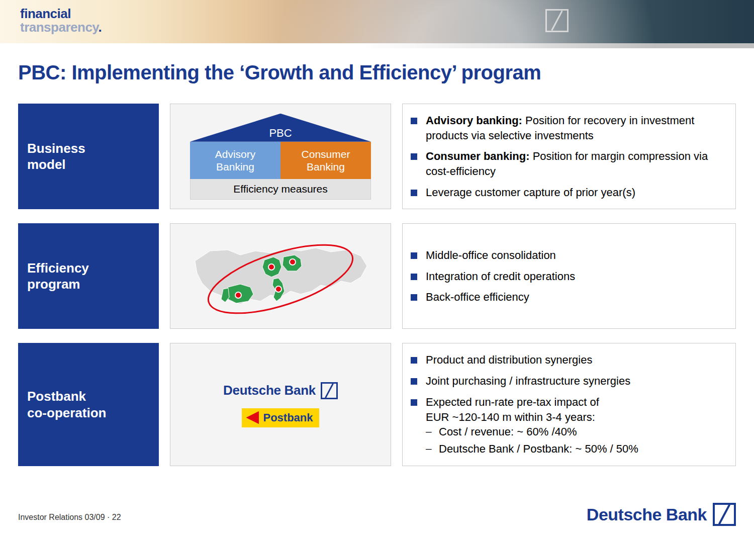financial
transparency.
PBC: Implementing the ‘Growth and Efficiency’ program
Business
model
PBC
Advisory
Banking
Consumer
Banking
Efficiency measures
Advisory banking: Position for recovery in investment products via selective investments
Consumer banking: Position for margin compression via cost-efficiency
Leverage customer capture of prior year(s)
Efficiency
program
Middle-office consolidation
Integration of credit operations
Back-office efficiency
Postbank
co-operation
Deutsche Bank
Postbank
Product and distribution synergies
Joint purchasing / infrastructure synergies
Expected run-rate pre-tax impact of
EUR ~120-140 m within 3-4 years:
Cost / revenue: ~ 60% /40%
Deutsche Bank / Postbank: ~ 50% / 50%
Investor Relations 03/09 · 22
Deutsche Bank